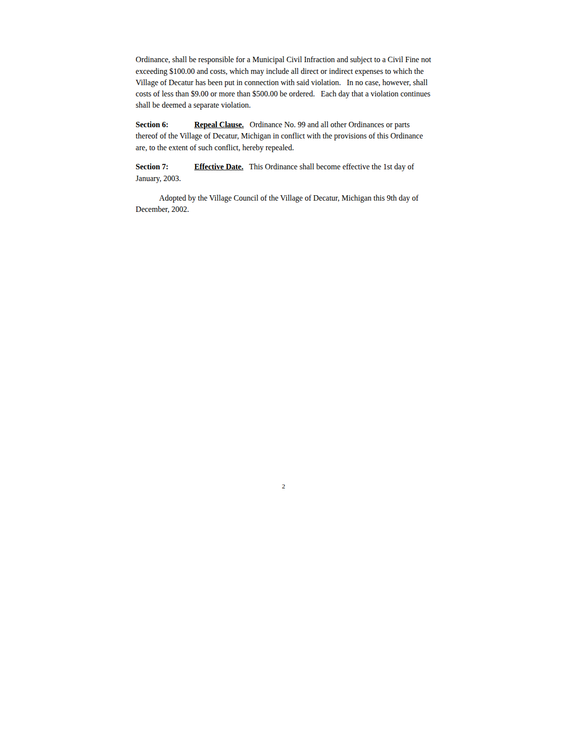Ordinance, shall be responsible for a Municipal Civil Infraction and subject to a Civil Fine not exceeding $100.00 and costs, which may include all direct or indirect expenses to which the Village of Decatur has been put in connection with said violation. In no case, however, shall costs of less than $9.00 or more than $500.00 be ordered. Each day that a violation continues shall be deemed a separate violation.
Section 6: Repeal Clause. Ordinance No. 99 and all other Ordinances or parts thereof of the Village of Decatur, Michigan in conflict with the provisions of this Ordinance are, to the extent of such conflict, hereby repealed.
Section 7: Effective Date. This Ordinance shall become effective the 1st day of January, 2003.
Adopted by the Village Council of the Village of Decatur, Michigan this 9th day of December, 2002.
2